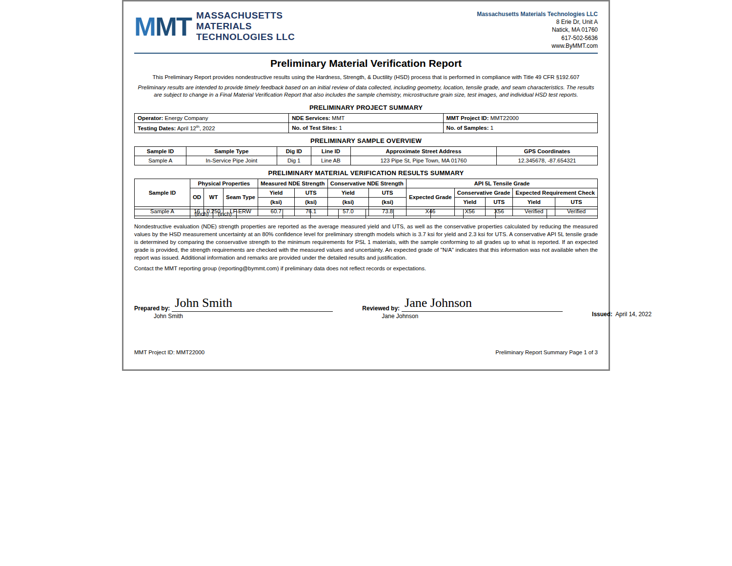MMT
MASSACHUSETTS
MATERIALS
TECHNOLOGIES LLC
Massachusetts Materials Technologies LLC
8 Erie Dr, Unit A
Natick, MA 01760
617-502-5636
www.ByMMT.com
Preliminary Material Verification Report
This Preliminary Report provides nondestructive results using the Hardness, Strength, & Ductility (HSD) process that is performed in compliance with Title 49 CFR §192.607
Preliminary results are intended to provide timely feedback based on an initial review of data collected, including geometry, location, tensile grade, and seam characteristics. The results are subject to change in a Final Material Verification Report that also includes the sample chemistry, microstructure grain size, test images, and individual HSD test reports.
PRELIMINARY PROJECT SUMMARY
| Operator: Energy Company | NDE Services: MMT | MMT Project ID: MMT22000 |
| Testing Dates: April 12 th , 2022 | No. of Test Sites: 1 | No. of Samples: 1 |
PRELIMINARY SAMPLE OVERVIEW
| Sample ID | Sample Type | Dig ID | Line ID | Approximate Street Address | GPS Coordinates |
| --- | --- | --- | --- | --- | --- |
| Sample A | In-Service Pipe Joint | Dig 1 | Line AB | 123 Pipe St, Pipe Town, MA 01760 | 12.345678, -87.654321 |
PRELIMINARY MATERIAL VERIFICATION RESULTS SUMMARY
| Sample ID | Physical Properties | Measured NDE Strength | Conservative NDE Strength | API 5L Tensile Grade |
| --- | --- | --- | --- | --- |
| OD | WT | Seam Type | Yield | UTS | Yield | UTS | Expected Grade | Conservative Grade | Expected Requirement Check |
| (ksi) | (ksi) | (ksi) | (ksi) | Yield | UTS | Yield | UTS |
| Sample A | 16 | 0.250 | LF-ERW | 60.7 | 76.1 | 57.0 | 73.8 | X46 | X56 | X56 | Verified | Verified |
| | (inch) | (inch) | | | | | | | | | | |
Nondestructive evaluation (NDE) strength properties are reported as the average measured yield and UTS, as well as the conservative properties calculated by reducing the measured values by the HSD measurement uncertainty at an 80% confidence level for preliminary strength models which is 3.7 ksi for yield and 2.3 ksi for UTS. A conservative API 5L tensile grade is determined by comparing the conservative strength to the minimum requirements for PSL 1 materials, with the sample conforming to all grades up to what is reported. If an expected grade is provided, the strength requirements are checked with the measured values and uncertainty. An expected grade of "N/A" indicates that this information was not available when the report was issued. Additional information and remarks are provided under the detailed results and justification.
Contact the MMT reporting group (reporting@bymmt.com) if preliminary data does not reflect records or expectations.
Prepared by: John Smith
John Smith
Reviewed by: Jane Johnson
Jane Johnson
Issued: April 14, 2022
MMT Project ID: MMT22000
Preliminary Report Summary Page 1 of 3